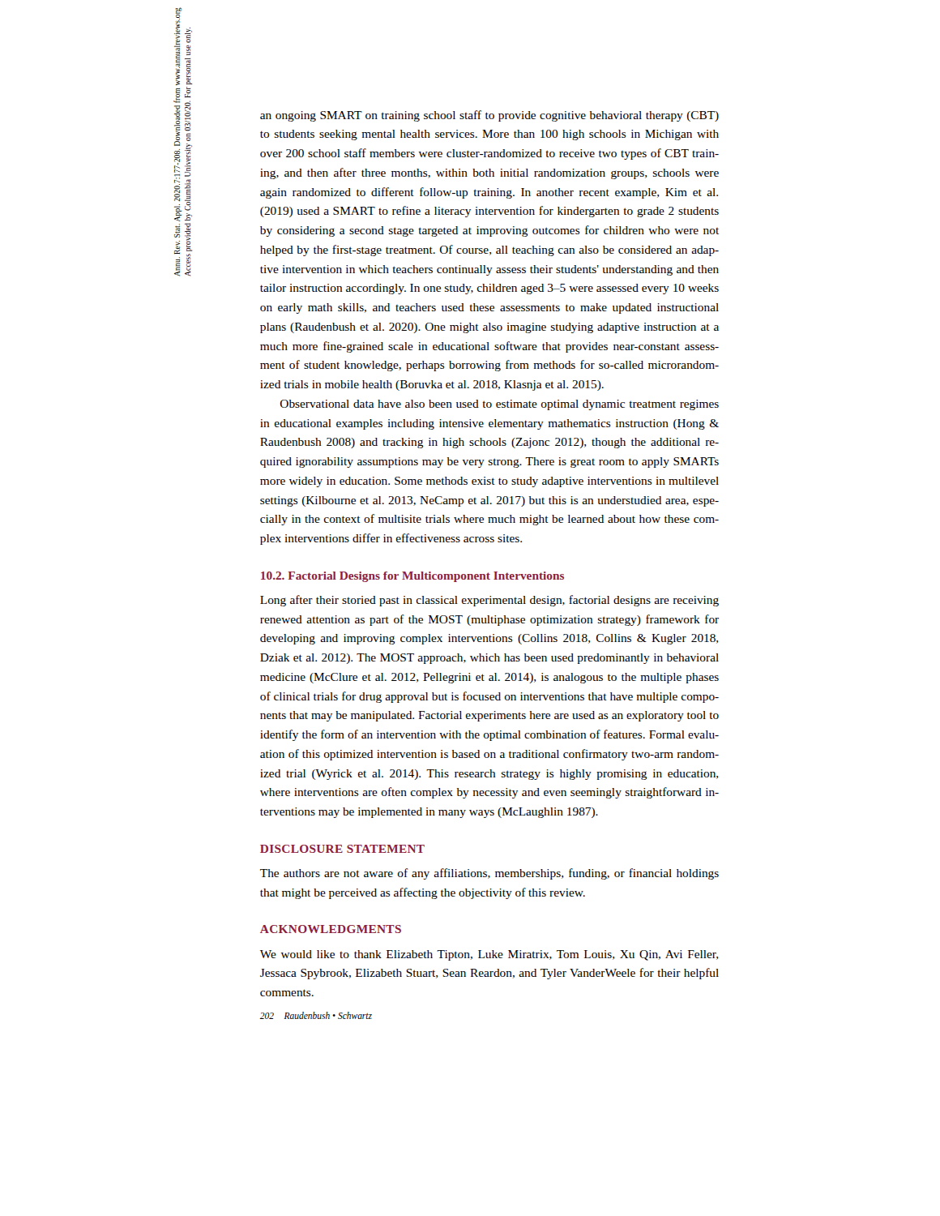Annu. Rev. Stat. Appl. 2020.7:177-208. Downloaded from www.annualreviews.org Access provided by Columbia University on 03/10/20. For personal use only.
an ongoing SMART on training school staff to provide cognitive behavioral therapy (CBT) to students seeking mental health services. More than 100 high schools in Michigan with over 200 school staff members were cluster-randomized to receive two types of CBT training, and then after three months, within both initial randomization groups, schools were again randomized to different follow-up training. In another recent example, Kim et al. (2019) used a SMART to refine a literacy intervention for kindergarten to grade 2 students by considering a second stage targeted at improving outcomes for children who were not helped by the first-stage treatment. Of course, all teaching can also be considered an adaptive intervention in which teachers continually assess their students' understanding and then tailor instruction accordingly. In one study, children aged 3–5 were assessed every 10 weeks on early math skills, and teachers used these assessments to make updated instructional plans (Raudenbush et al. 2020). One might also imagine studying adaptive instruction at a much more fine-grained scale in educational software that provides near-constant assessment of student knowledge, perhaps borrowing from methods for so-called microrandomized trials in mobile health (Boruvka et al. 2018, Klasnja et al. 2015).
Observational data have also been used to estimate optimal dynamic treatment regimes in educational examples including intensive elementary mathematics instruction (Hong & Raudenbush 2008) and tracking in high schools (Zajonc 2012), though the additional required ignorability assumptions may be very strong. There is great room to apply SMARTs more widely in education. Some methods exist to study adaptive interventions in multilevel settings (Kilbourne et al. 2013, NeCamp et al. 2017) but this is an understudied area, especially in the context of multisite trials where much might be learned about how these complex interventions differ in effectiveness across sites.
10.2. Factorial Designs for Multicomponent Interventions
Long after their storied past in classical experimental design, factorial designs are receiving renewed attention as part of the MOST (multiphase optimization strategy) framework for developing and improving complex interventions (Collins 2018, Collins & Kugler 2018, Dziak et al. 2012). The MOST approach, which has been used predominantly in behavioral medicine (McClure et al. 2012, Pellegrini et al. 2014), is analogous to the multiple phases of clinical trials for drug approval but is focused on interventions that have multiple components that may be manipulated. Factorial experiments here are used as an exploratory tool to identify the form of an intervention with the optimal combination of features. Formal evaluation of this optimized intervention is based on a traditional confirmatory two-arm randomized trial (Wyrick et al. 2014). This research strategy is highly promising in education, where interventions are often complex by necessity and even seemingly straightforward interventions may be implemented in many ways (McLaughlin 1987).
DISCLOSURE STATEMENT
The authors are not aware of any affiliations, memberships, funding, or financial holdings that might be perceived as affecting the objectivity of this review.
ACKNOWLEDGMENTS
We would like to thank Elizabeth Tipton, Luke Miratrix, Tom Louis, Xu Qin, Avi Feller, Jessaca Spybrook, Elizabeth Stuart, Sean Reardon, and Tyler VanderWeele for their helpful comments.
202 Raudenbush • Schwartz